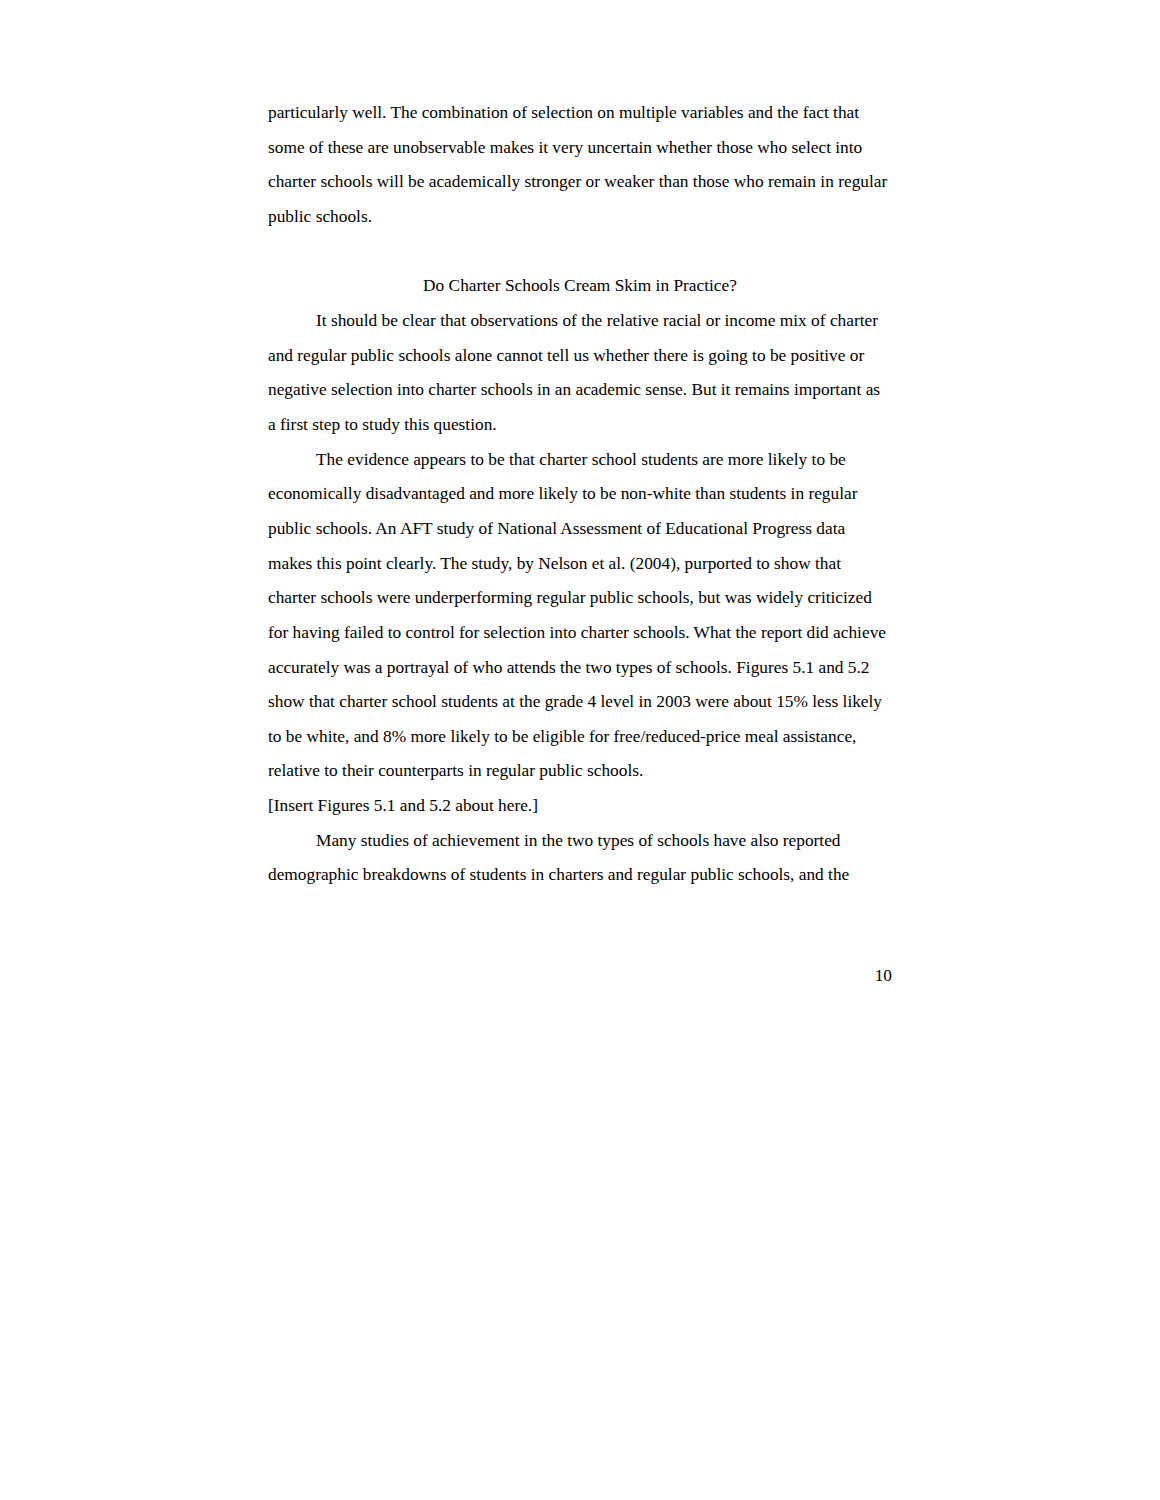particularly well. The combination of selection on multiple variables and the fact that some of these are unobservable makes it very uncertain whether those who select into charter schools will be academically stronger or weaker than those who remain in regular public schools.
Do Charter Schools Cream Skim in Practice?
It should be clear that observations of the relative racial or income mix of charter and regular public schools alone cannot tell us whether there is going to be positive or negative selection into charter schools in an academic sense. But it remains important as a first step to study this question.
The evidence appears to be that charter school students are more likely to be economically disadvantaged and more likely to be non-white than students in regular public schools. An AFT study of National Assessment of Educational Progress data makes this point clearly. The study, by Nelson et al. (2004), purported to show that charter schools were underperforming regular public schools, but was widely criticized for having failed to control for selection into charter schools. What the report did achieve accurately was a portrayal of who attends the two types of schools. Figures 5.1 and 5.2 show that charter school students at the grade 4 level in 2003 were about 15% less likely to be white, and 8% more likely to be eligible for free/reduced-price meal assistance, relative to their counterparts in regular public schools.
[Insert Figures 5.1 and 5.2 about here.]
Many studies of achievement in the two types of schools have also reported demographic breakdowns of students in charters and regular public schools, and the
10